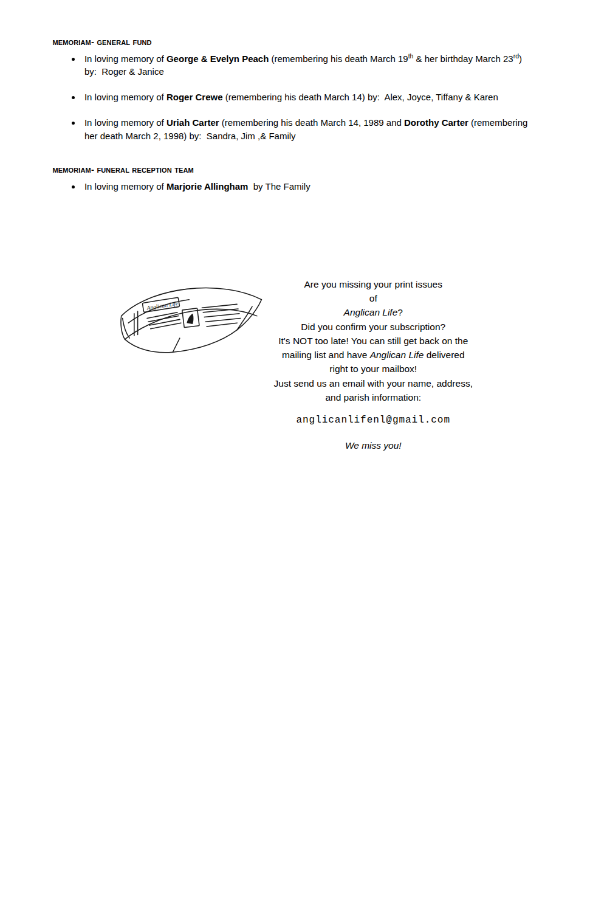Memoriam- General Fund
In loving memory of George & Evelyn Peach (remembering his death March 19th & her birthday March 23rd) by: Roger & Janice
In loving memory of Roger Crewe (remembering his death March 14) by: Alex, Joyce, Tiffany & Karen
In loving memory of Uriah Carter (remembering his death March 14, 1989 and Dorothy Carter (remembering her death March 2, 1998) by: Sandra, Jim ,& Family
Memoriam- Funeral Reception Team
In loving memory of Marjorie Allingham by The Family
Anglican Life
Are you missing your print issues
of
Anglican Life?
Did you confirm your subscription?
It's NOT too late! You can still get back on the mailing list and have Anglican Life delivered right to your mailbox!
Just send us an email with your name, address, and parish information:
anglicanlifenl@gmail.com
We miss you!